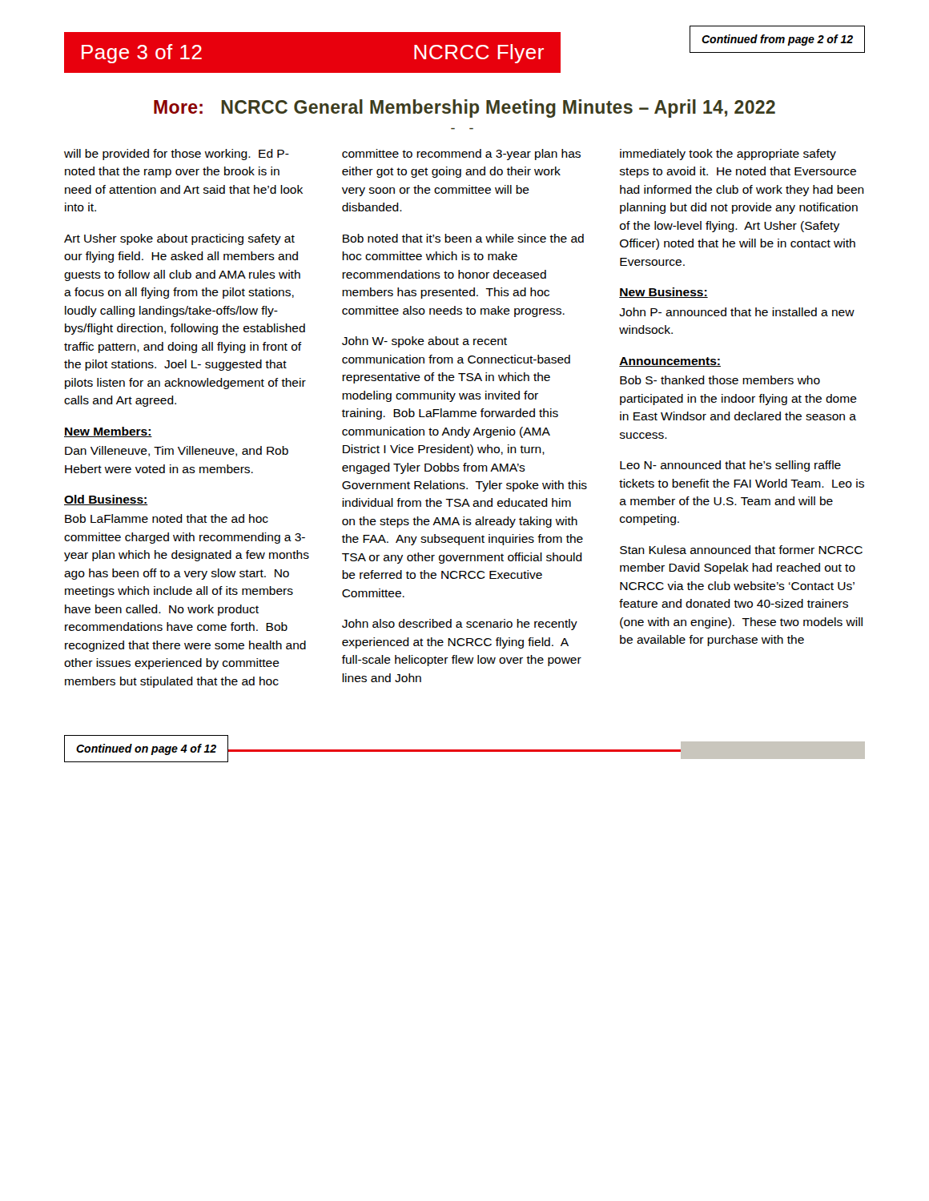Page 3 of 12 NCRCC Flyer
Continued from page 2 of 12
More: NCRCC General Membership Meeting Minutes – April 14, 2022
- -
will be provided for those working. Ed P- noted that the ramp over the brook is in need of attention and Art said that he’d look into it.
Art Usher spoke about practicing safety at our flying field. He asked all members and guests to follow all club and AMA rules with a focus on all flying from the pilot stations, loudly calling landings/take-offs/low fly-bys/flight direction, following the established traffic pattern, and doing all flying in front of the pilot stations. Joel L- suggested that pilots listen for an acknowledgement of their calls and Art agreed.
New Members:
Dan Villeneuve, Tim Villeneuve, and Rob Hebert were voted in as members.
Old Business:
Bob LaFlamme noted that the ad hoc committee charged with recommending a 3-year plan which he designated a few months ago has been off to a very slow start. No meetings which include all of its members have been called. No work product recommendations have come forth. Bob recognized that there were some health and other issues experienced by committee members but stipulated that the ad hoc
committee to recommend a 3-year plan has either got to get going and do their work very soon or the committee will be disbanded.
Bob noted that it’s been a while since the ad hoc committee which is to make recommendations to honor deceased members has presented. This ad hoc committee also needs to make progress.
John W- spoke about a recent communication from a Connecticut-based representative of the TSA in which the modeling community was invited for training. Bob LaFlamme forwarded this communication to Andy Argenio (AMA District I Vice President) who, in turn, engaged Tyler Dobbs from AMA’s Government Relations. Tyler spoke with this individual from the TSA and educated him on the steps the AMA is already taking with the FAA. Any subsequent inquiries from the TSA or any other government official should be referred to the NCRCC Executive Committee.
John also described a scenario he recently experienced at the NCRCC flying field. A full-scale helicopter flew low over the power lines and John
immediately took the appropriate safety steps to avoid it. He noted that Eversource had informed the club of work they had been planning but did not provide any notification of the low-level flying. Art Usher (Safety Officer) noted that he will be in contact with Eversource.
New Business:
John P- announced that he installed a new windsock.
Announcements:
Bob S- thanked those members who participated in the indoor flying at the dome in East Windsor and declared the season a success.
Leo N- announced that he’s selling raffle tickets to benefit the FAI World Team. Leo is a member of the U.S. Team and will be competing.
Stan Kulesa announced that former NCRCC member David Sopelak had reached out to NCRCC via the club website’s ‘Contact Us’ feature and donated two 40-sized trainers (one with an engine). These two models will be available for purchase with the
Continued on page 4 of 12